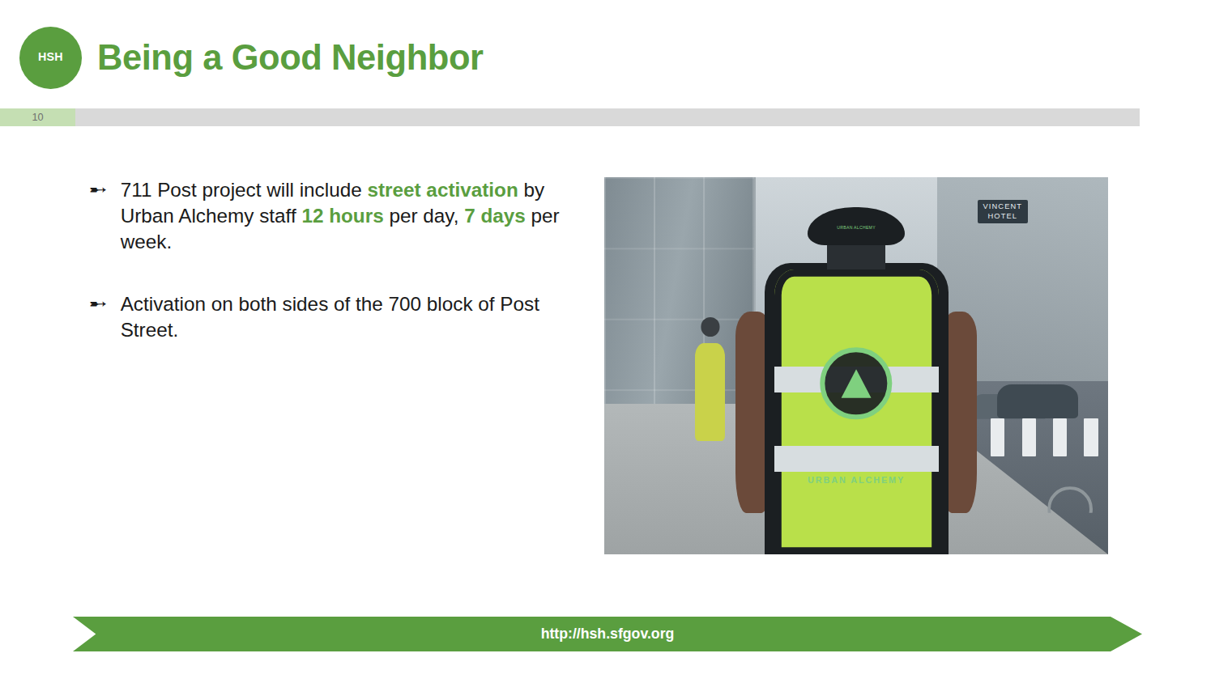HSH
Being a Good Neighbor
10
711 Post project will include street activation by Urban Alchemy staff 12 hours per day, 7 days per week.
Activation on both sides of the 700 block of Post Street.
Vincent Hotel
URBAN ALCHEMY
http://hsh.sfgov.org